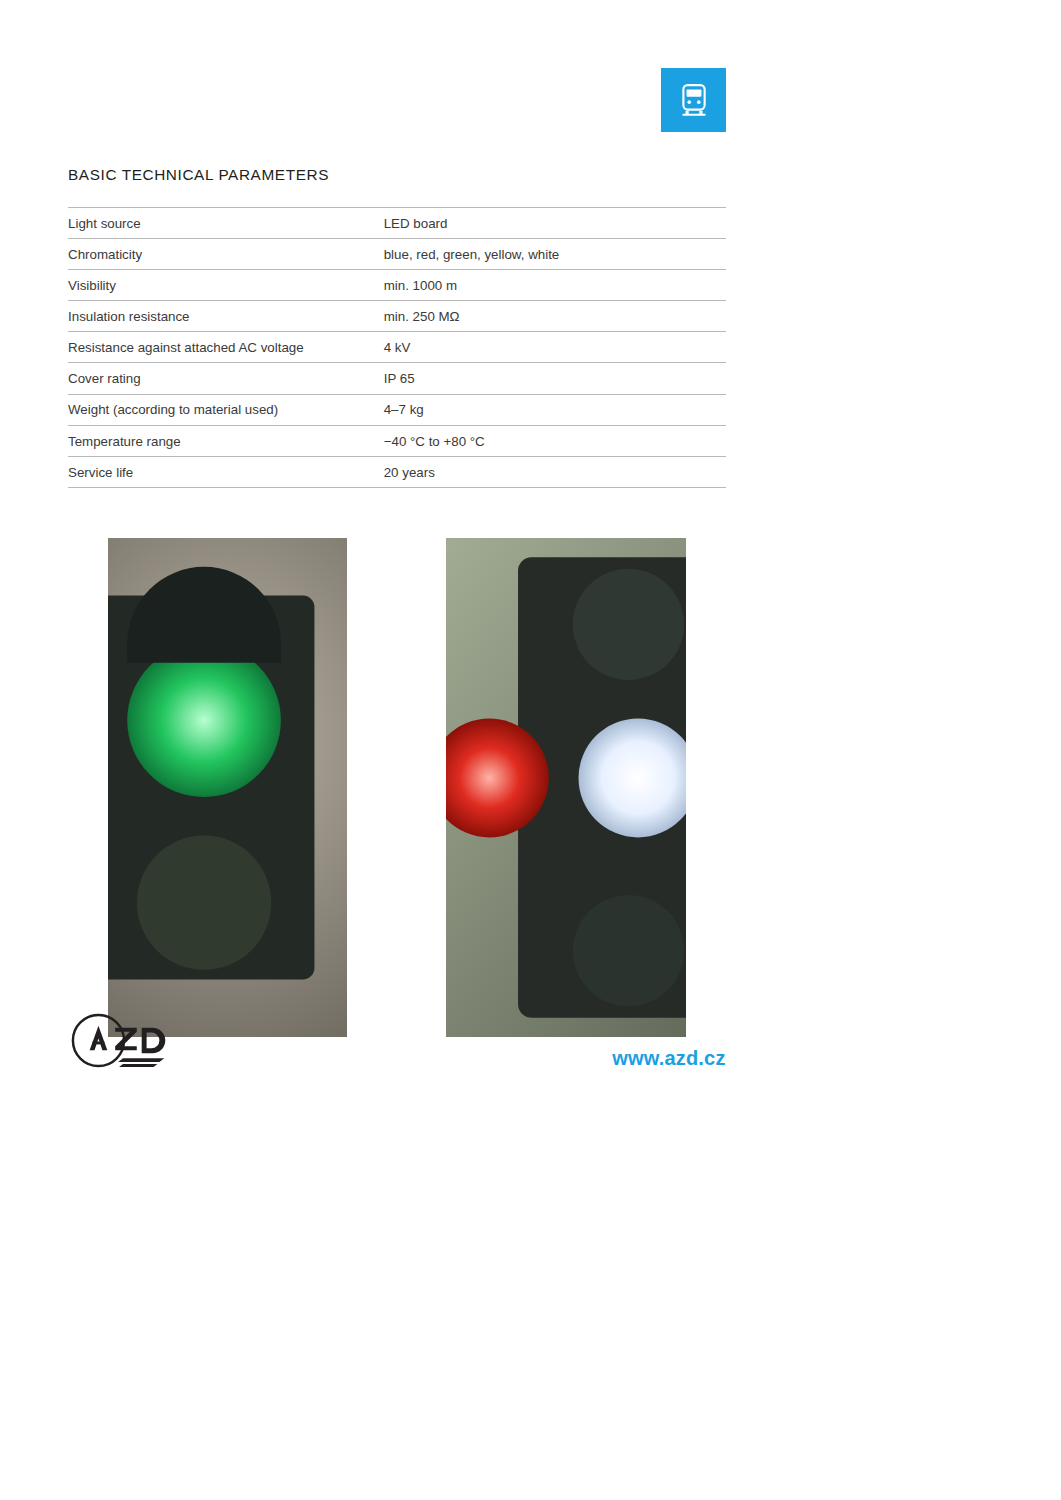BASIC TECHNICAL PARAMETERS
| Light source | LED board |
| Chromaticity | blue, red, green, yellow, white |
| Visibility | min. 1000 m |
| Insulation resistance | min. 250 MΩ |
| Resistance against attached AC voltage | 4 kV |
| Cover rating | IP 65 |
| Weight (according to material used) | 4–7 kg |
| Temperature range | −40 °C to +80 °C |
| Service life | 20 years |
www.azd.cz